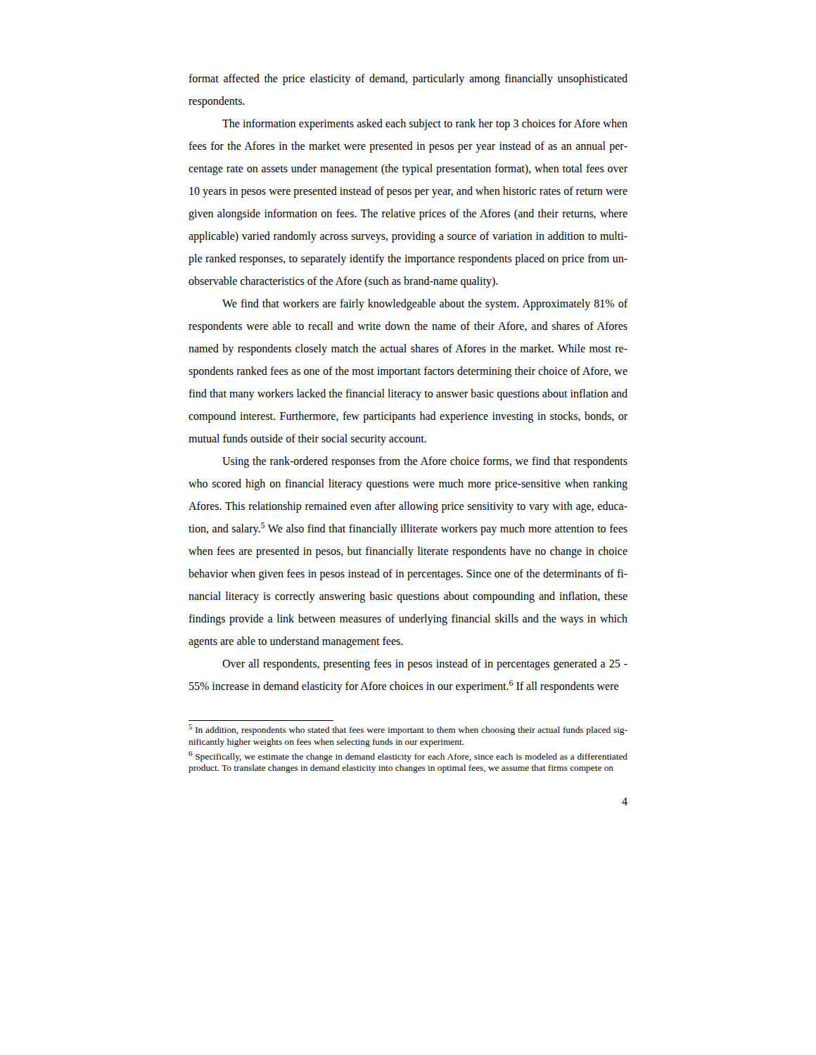format affected the price elasticity of demand, particularly among financially unsophisticated respondents.
The information experiments asked each subject to rank her top 3 choices for Afore when fees for the Afores in the market were presented in pesos per year instead of as an annual percentage rate on assets under management (the typical presentation format), when total fees over 10 years in pesos were presented instead of pesos per year, and when historic rates of return were given alongside information on fees. The relative prices of the Afores (and their returns, where applicable) varied randomly across surveys, providing a source of variation in addition to multiple ranked responses, to separately identify the importance respondents placed on price from unobservable characteristics of the Afore (such as brand-name quality).
We find that workers are fairly knowledgeable about the system. Approximately 81% of respondents were able to recall and write down the name of their Afore, and shares of Afores named by respondents closely match the actual shares of Afores in the market. While most respondents ranked fees as one of the most important factors determining their choice of Afore, we find that many workers lacked the financial literacy to answer basic questions about inflation and compound interest. Furthermore, few participants had experience investing in stocks, bonds, or mutual funds outside of their social security account.
Using the rank-ordered responses from the Afore choice forms, we find that respondents who scored high on financial literacy questions were much more price-sensitive when ranking Afores. This relationship remained even after allowing price sensitivity to vary with age, education, and salary.5 We also find that financially illiterate workers pay much more attention to fees when fees are presented in pesos, but financially literate respondents have no change in choice behavior when given fees in pesos instead of in percentages. Since one of the determinants of financial literacy is correctly answering basic questions about compounding and inflation, these findings provide a link between measures of underlying financial skills and the ways in which agents are able to understand management fees.
Over all respondents, presenting fees in pesos instead of in percentages generated a 25 - 55% increase in demand elasticity for Afore choices in our experiment.6 If all respondents were
5 In addition, respondents who stated that fees were important to them when choosing their actual funds placed significantly higher weights on fees when selecting funds in our experiment.
6 Specifically, we estimate the change in demand elasticity for each Afore, since each is modeled as a differentiated product. To translate changes in demand elasticity into changes in optimal fees, we assume that firms compete on
4